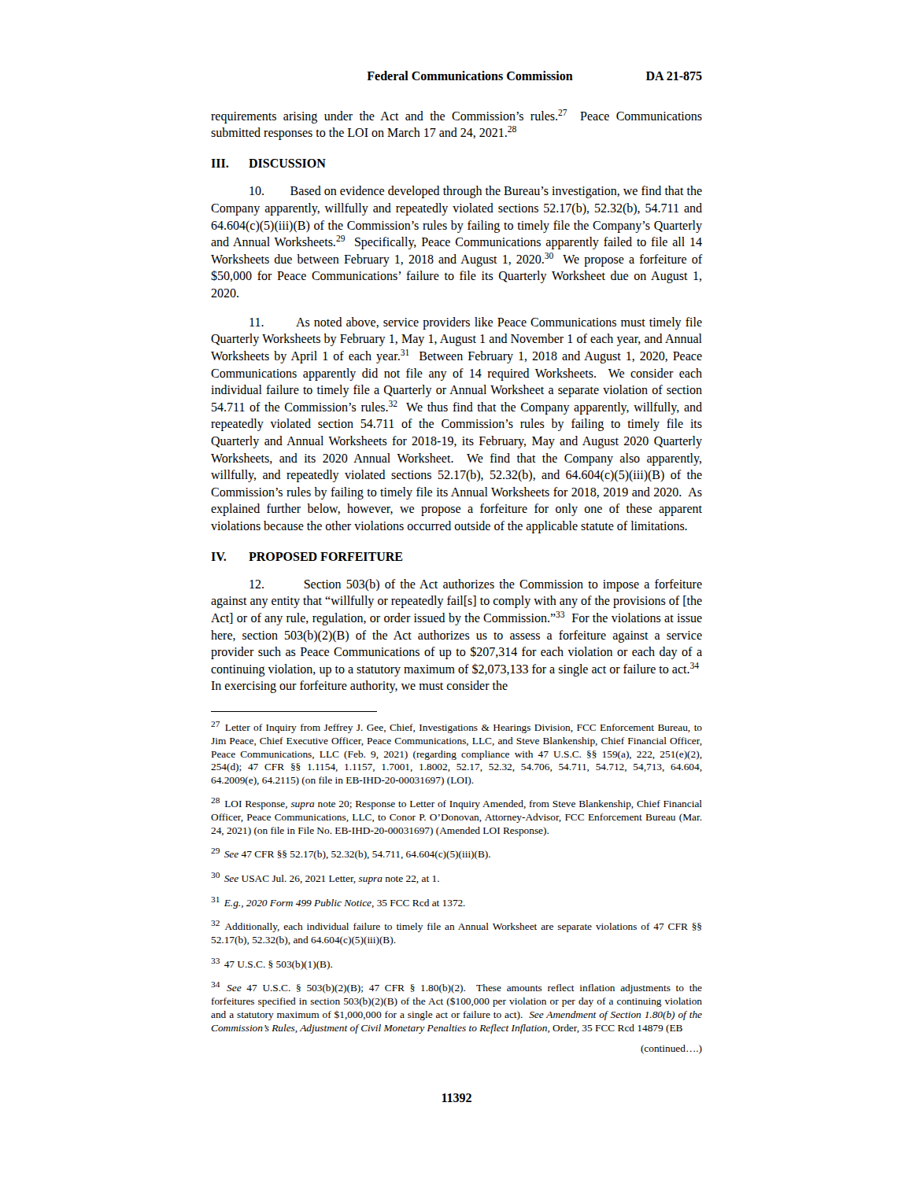Federal Communications Commission
DA 21-875
requirements arising under the Act and the Commission’s rules.27 Peace Communications submitted responses to the LOI on March 17 and 24, 2021.28
III. DISCUSSION
10. Based on evidence developed through the Bureau’s investigation, we find that the Company apparently, willfully and repeatedly violated sections 52.17(b), 52.32(b), 54.711 and 64.604(c)(5)(iii)(B) of the Commission’s rules by failing to timely file the Company’s Quarterly and Annual Worksheets.29 Specifically, Peace Communications apparently failed to file all 14 Worksheets due between February 1, 2018 and August 1, 2020.30 We propose a forfeiture of $50,000 for Peace Communications’ failure to file its Quarterly Worksheet due on August 1, 2020.
11. As noted above, service providers like Peace Communications must timely file Quarterly Worksheets by February 1, May 1, August 1 and November 1 of each year, and Annual Worksheets by April 1 of each year.31 Between February 1, 2018 and August 1, 2020, Peace Communications apparently did not file any of 14 required Worksheets. We consider each individual failure to timely file a Quarterly or Annual Worksheet a separate violation of section 54.711 of the Commission’s rules.32 We thus find that the Company apparently, willfully, and repeatedly violated section 54.711 of the Commission’s rules by failing to timely file its Quarterly and Annual Worksheets for 2018-19, its February, May and August 2020 Quarterly Worksheets, and its 2020 Annual Worksheet. We find that the Company also apparently, willfully, and repeatedly violated sections 52.17(b), 52.32(b), and 64.604(c)(5)(iii)(B) of the Commission’s rules by failing to timely file its Annual Worksheets for 2018, 2019 and 2020. As explained further below, however, we propose a forfeiture for only one of these apparent violations because the other violations occurred outside of the applicable statute of limitations.
IV. PROPOSED FORFEITURE
12. Section 503(b) of the Act authorizes the Commission to impose a forfeiture against any entity that “willfully or repeatedly fail[s] to comply with any of the provisions of [the Act] or of any rule, regulation, or order issued by the Commission.”33 For the violations at issue here, section 503(b)(2)(B) of the Act authorizes us to assess a forfeiture against a service provider such as Peace Communications of up to $207,314 for each violation or each day of a continuing violation, up to a statutory maximum of $2,073,133 for a single act or failure to act.34 In exercising our forfeiture authority, we must consider the
27 Letter of Inquiry from Jeffrey J. Gee, Chief, Investigations & Hearings Division, FCC Enforcement Bureau, to Jim Peace, Chief Executive Officer, Peace Communications, LLC, and Steve Blankenship, Chief Financial Officer, Peace Communications, LLC (Feb. 9, 2021) (regarding compliance with 47 U.S.C. §§ 159(a), 222, 251(e)(2), 254(d); 47 CFR §§ 1.1154, 1.1157, 1.7001, 1.8002, 52.17, 52.32, 54.706, 54.711, 54.712, 54,713, 64.604, 64.2009(e), 64.2115) (on file in EB-IHD-20-00031697) (LOI).
28 LOI Response, supra note 20; Response to Letter of Inquiry Amended, from Steve Blankenship, Chief Financial Officer, Peace Communications, LLC, to Conor P. O’Donovan, Attorney-Advisor, FCC Enforcement Bureau (Mar. 24, 2021) (on file in File No. EB-IHD-20-00031697) (Amended LOI Response).
29 See 47 CFR §§ 52.17(b), 52.32(b), 54.711, 64.604(c)(5)(iii)(B).
30 See USAC Jul. 26, 2021 Letter, supra note 22, at 1.
31 E.g., 2020 Form 499 Public Notice, 35 FCC Rcd at 1372.
32 Additionally, each individual failure to timely file an Annual Worksheet are separate violations of 47 CFR §§ 52.17(b), 52.32(b), and 64.604(c)(5)(iii)(B).
33 47 U.S.C. § 503(b)(1)(B).
34 See 47 U.S.C. § 503(b)(2)(B); 47 CFR § 1.80(b)(2). These amounts reflect inflation adjustments to the forfeitures specified in section 503(b)(2)(B) of the Act ($100,000 per violation or per day of a continuing violation and a statutory maximum of $1,000,000 for a single act or failure to act). See Amendment of Section 1.80(b) of the Commission’s Rules, Adjustment of Civil Monetary Penalties to Reflect Inflation, Order, 35 FCC Rcd 14879 (EB
(continued….)
11392